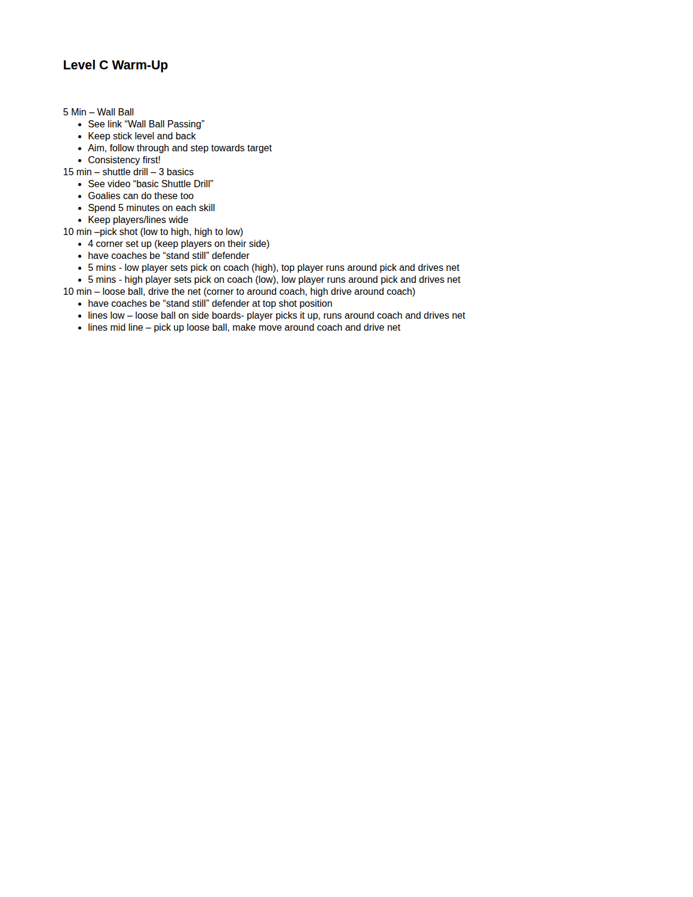Level C Warm-Up
5 Min – Wall Ball
See link “Wall Ball Passing”
Keep stick level and back
Aim, follow through and step towards target
Consistency first!
15 min – shuttle drill – 3 basics
See video “basic Shuttle Drill”
Goalies can do these too
Spend 5 minutes on each skill
Keep players/lines wide
10 min –pick shot (low to high, high to low)
4 corner set up (keep players on their side)
have coaches be “stand still” defender
5 mins - low player sets pick on coach (high), top player runs around pick and drives net
5 mins - high player sets pick on coach (low), low player runs around pick and drives net
10 min – loose ball, drive the net (corner to around coach, high drive around coach)
have coaches be “stand still” defender at top shot position
lines low – loose ball on side boards- player picks it up, runs around coach and drives net
lines mid line – pick up loose ball, make move around coach and drive net